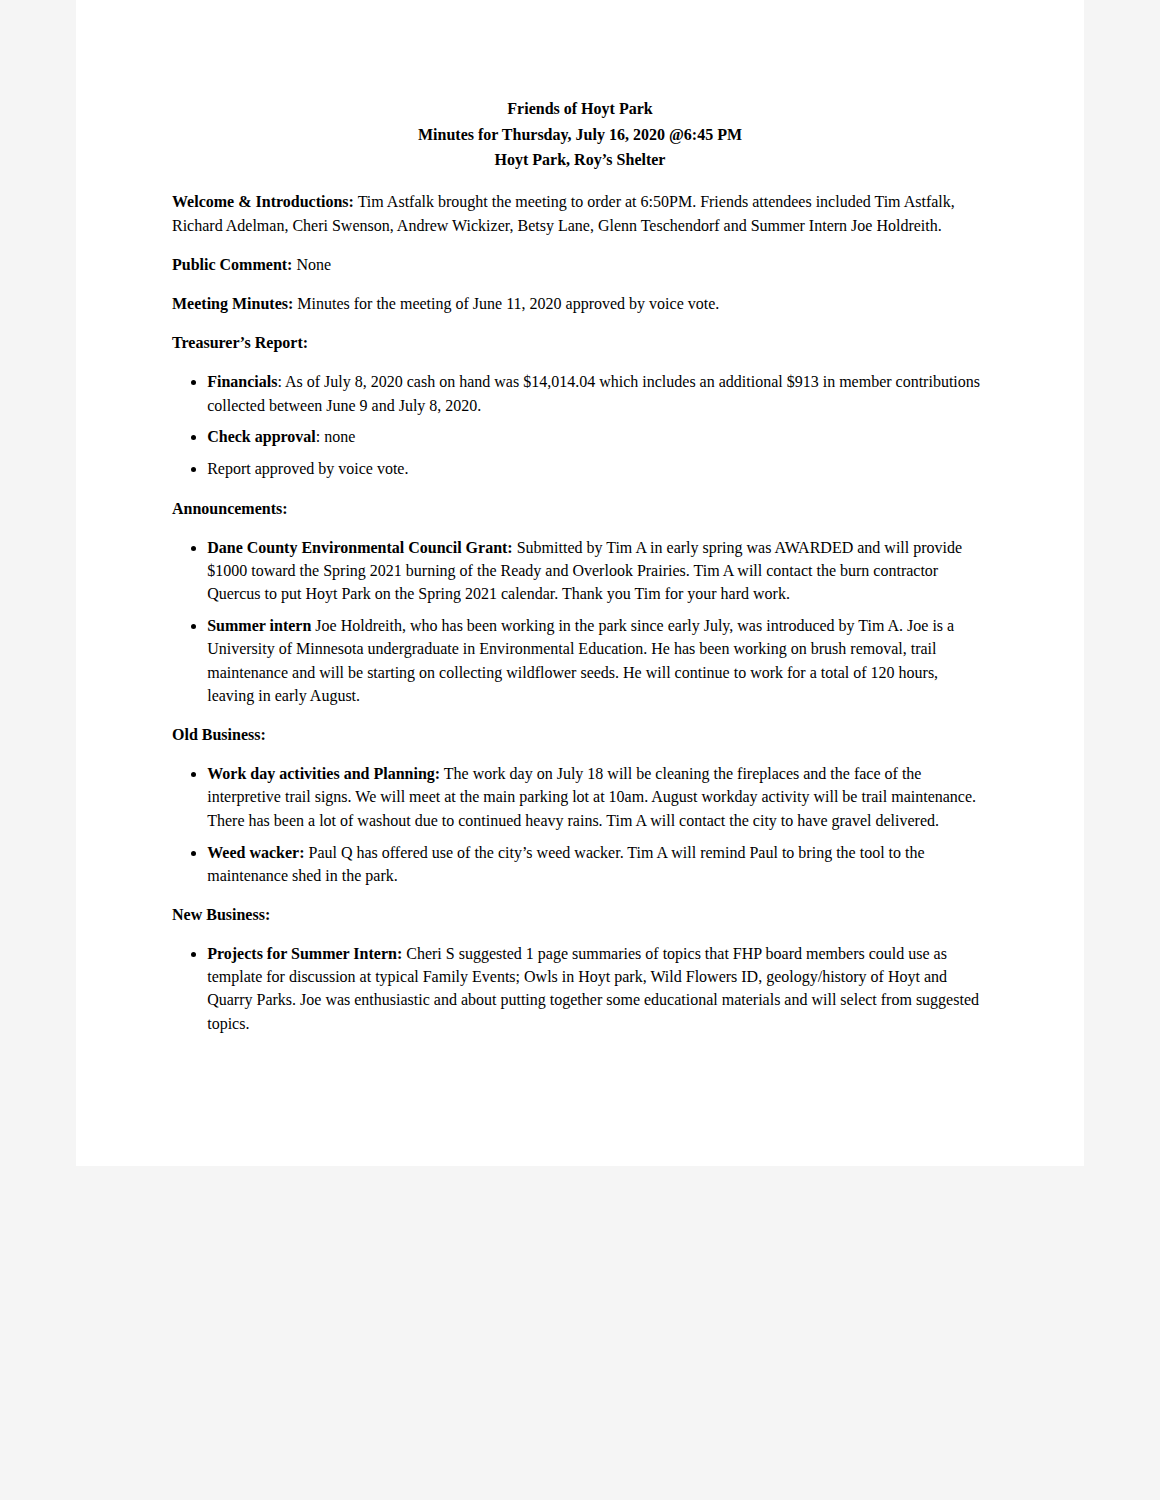Friends of Hoyt Park
Minutes for Thursday, July 16, 2020 @6:45 PM
Hoyt Park, Roy’s Shelter
Welcome & Introductions: Tim Astfalk brought the meeting to order at 6:50PM. Friends attendees included Tim Astfalk, Richard Adelman, Cheri Swenson, Andrew Wickizer, Betsy Lane, Glenn Teschendorf and Summer Intern Joe Holdreith.
Public Comment: None
Meeting Minutes: Minutes for the meeting of June 11, 2020 approved by voice vote.
Treasurer’s Report:
Financials: As of July 8, 2020 cash on hand was $14,014.04 which includes an additional $913 in member contributions collected between June 9 and July 8, 2020.
Check approval: none
Report approved by voice vote.
Announcements:
Dane County Environmental Council Grant: Submitted by Tim A in early spring was AWARDED and will provide $1000 toward the Spring 2021 burning of the Ready and Overlook Prairies. Tim A will contact the burn contractor Quercus to put Hoyt Park on the Spring 2021 calendar. Thank you Tim for your hard work.
Summer intern Joe Holdreith, who has been working in the park since early July, was introduced by Tim A. Joe is a University of Minnesota undergraduate in Environmental Education. He has been working on brush removal, trail maintenance and will be starting on collecting wildflower seeds. He will continue to work for a total of 120 hours, leaving in early August.
Old Business:
Work day activities and Planning: The work day on July 18 will be cleaning the fireplaces and the face of the interpretive trail signs. We will meet at the main parking lot at 10am. August workday activity will be trail maintenance. There has been a lot of washout due to continued heavy rains. Tim A will contact the city to have gravel delivered.
Weed wacker: Paul Q has offered use of the city’s weed wacker. Tim A will remind Paul to bring the tool to the maintenance shed in the park.
New Business:
Projects for Summer Intern: Cheri S suggested 1 page summaries of topics that FHP board members could use as template for discussion at typical Family Events; Owls in Hoyt park, Wild Flowers ID, geology/history of Hoyt and Quarry Parks. Joe was enthusiastic and about putting together some educational materials and will select from suggested topics.